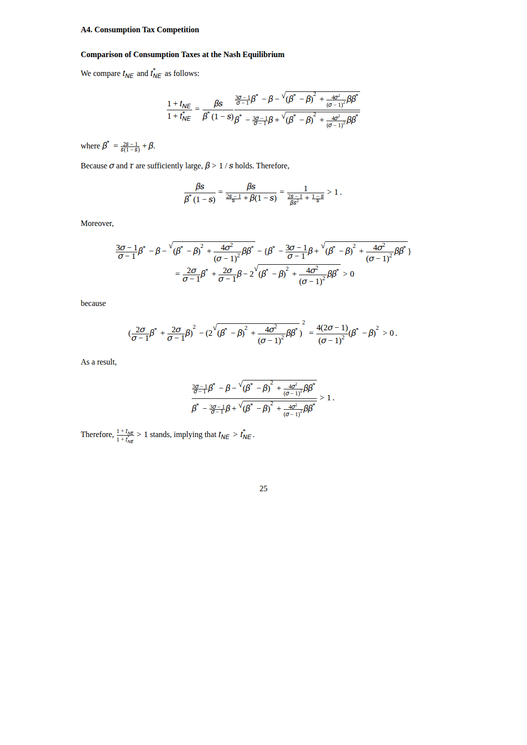A4. Consumption Tax Competition
Comparison of Consumption Taxes at the Nash Equilibrium
We compare tNE and tNE* as follows:
1+tNE 1+tNE* = βs β*(1−s) 3σ−1σ−1 β* −β− (β*−β)2 + 4σ2(σ−1)2 ββ* β* − 3σ−1σ−1 β+ (β*−β)2 + 4σ2(σ−1)2 ββ*
where β*=2s−1s(1−s)+β.
Because σ and τ are sufficiently large, β>1/s holds. Therefore,
βs β*(1−s) = βs 2s−1s +β(1−s) = 1 2s−1βs2 + 1−ss >1.
Moreover,
3σ−1σ−1 β* −β− (β*−β)2 + 4σ2(σ−1)2 ββ* − { β* − 3σ−1σ−1 β + (β*−β)2 + 4σ2(σ−1)2 ββ* } = 2σσ−1 β* + 2σσ−1 β −2 (β*−β)2 + 4σ2(σ−1)2 ββ* >0
because
( 2σσ−1 β* + 2σσ−1 β ) 2 − ( 2 (β*−β)2 + 4σ2(σ−1)2 ββ* ) 2 = 4(2σ−1) (σ−1)2 (β*−β)2 >0.
As a result,
3σ−1σ−1 β* −β− (β*−β)2 + 4σ2(σ−1)2 ββ* β* − 3σ−1σ−1 β+ (β*−β)2 + 4σ2(σ−1)2 ββ* >1.
Therefore, 1+tNE1+tNE*>1 stands, implying that tNE>tNE*.
25